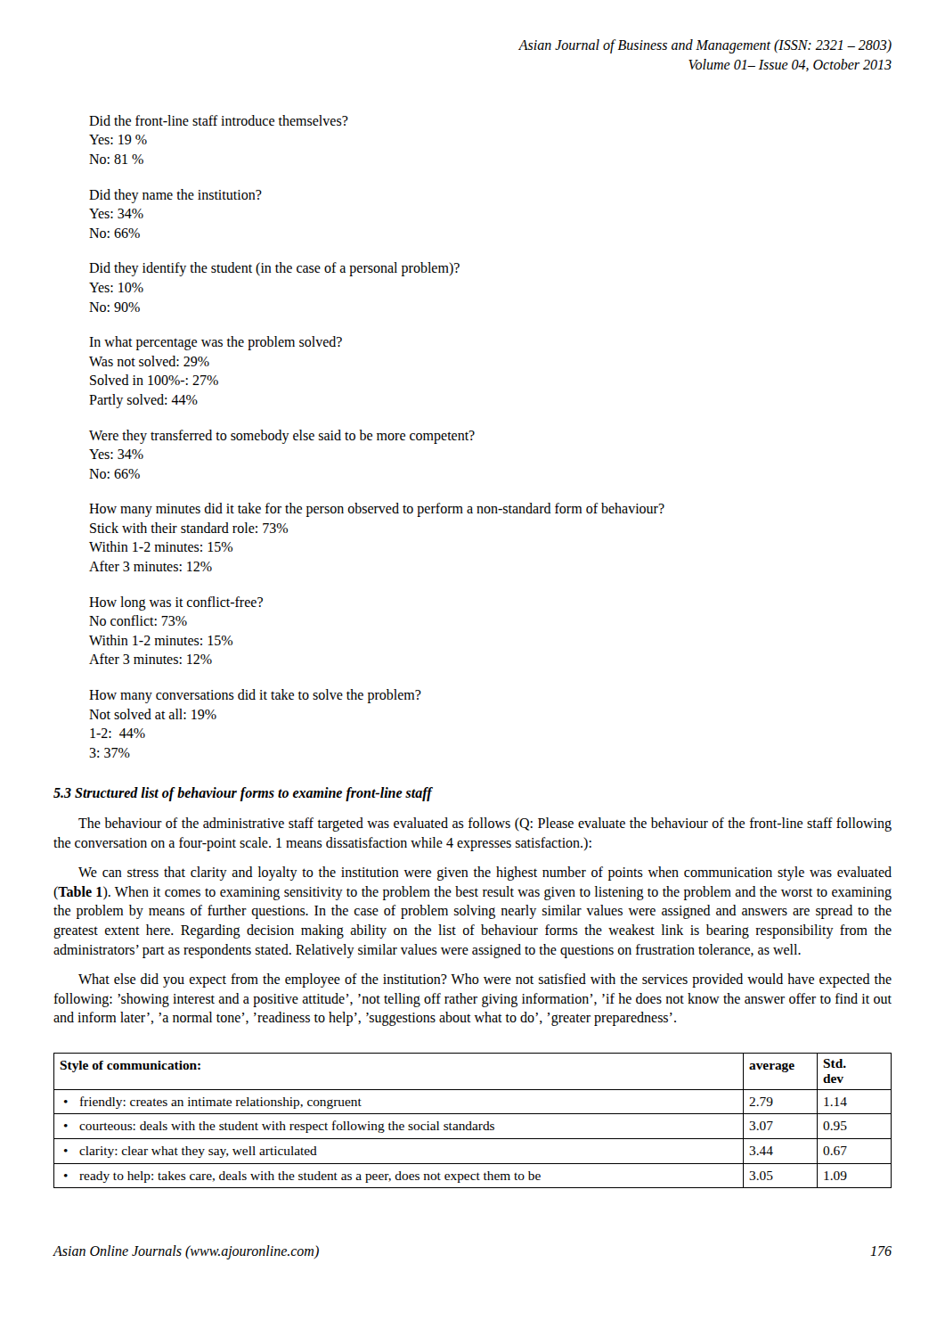Asian Journal of Business and Management (ISSN: 2321 – 2803)
Volume 01– Issue 04, October 2013
Did the front-line staff introduce themselves?
Yes: 19 %
No: 81 %
Did they name the institution?
Yes: 34%
No: 66%
Did they identify the student (in the case of a personal problem)?
Yes: 10%
No: 90%
In what percentage was the problem solved?
Was not solved: 29%
Solved in 100%-: 27%
Partly solved: 44%
Were they transferred to somebody else said to be more competent?
Yes: 34%
No: 66%
How many minutes did it take for the person observed to perform a non-standard form of behaviour?
Stick with their standard role: 73%
Within 1-2 minutes: 15%
After 3 minutes: 12%
How long was it conflict-free?
No conflict: 73%
Within 1-2 minutes: 15%
After 3 minutes: 12%
How many conversations did it take to solve the problem?
Not solved at all: 19%
1-2: 44%
3: 37%
5.3 Structured list of behaviour forms to examine front-line staff
The behaviour of the administrative staff targeted was evaluated as follows (Q: Please evaluate the behaviour of the front-line staff following the conversation on a four-point scale. 1 means dissatisfaction while 4 expresses satisfaction.):
We can stress that clarity and loyalty to the institution were given the highest number of points when communication style was evaluated (Table 1). When it comes to examining sensitivity to the problem the best result was given to listening to the problem and the worst to examining the problem by means of further questions. In the case of problem solving nearly similar values were assigned and answers are spread to the greatest extent here. Regarding decision making ability on the list of behaviour forms the weakest link is bearing responsibility from the administrators’ part as respondents stated. Relatively similar values were assigned to the questions on frustration tolerance, as well.
What else did you expect from the employee of the institution? Who were not satisfied with the services provided would have expected the following: ’showing interest and a positive attitude’, ’not telling off rather giving information’, ’if he does not know the answer offer to find it out and inform later’, ’a normal tone’, ’readiness to help’, ’suggestions about what to do’, ’greater preparedness’.
| Style of communication: | average | Std. dev |
| --- | --- | --- |
| friendly: creates an intimate relationship, congruent | 2.79 | 1.14 |
| courteous: deals with the student with respect following the social standards | 3.07 | 0.95 |
| clarity: clear what they say, well articulated | 3.44 | 0.67 |
| ready to help: takes care, deals with the student as a peer, does not expect them to be | 3.05 | 1.09 |
Asian Online Journals (www.ajouronline.com) 176